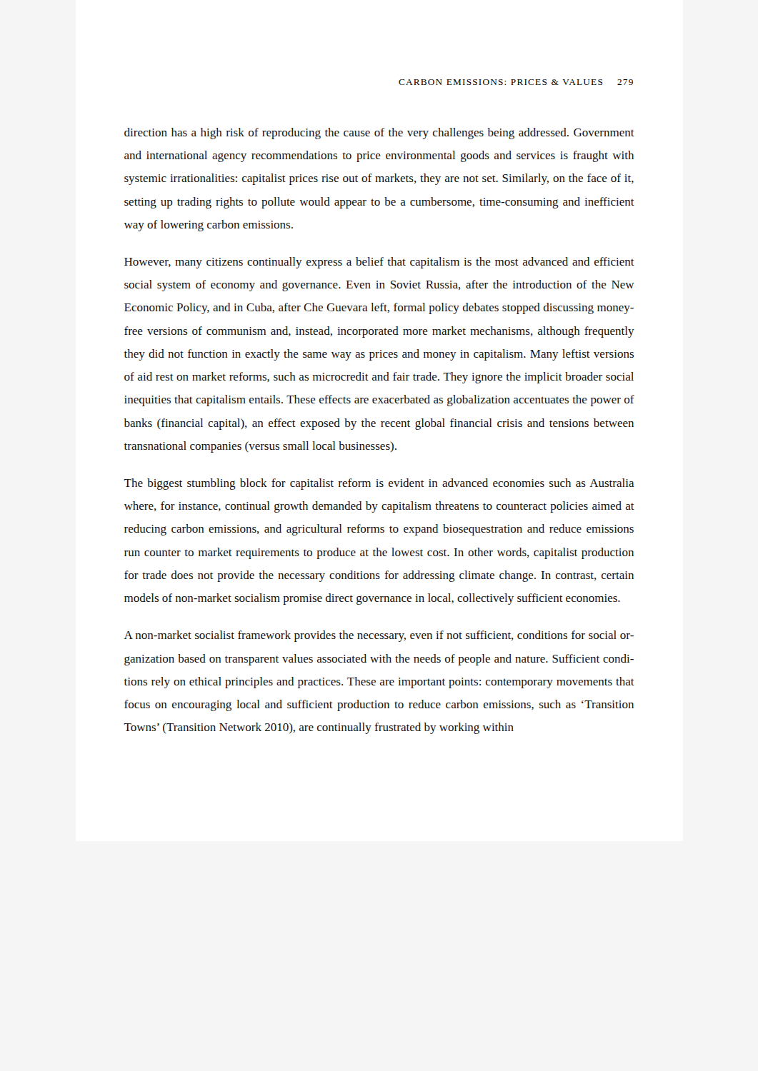Carbon Emissions: Prices & Values 279
direction has a high risk of reproducing the cause of the very challenges being addressed. Government and international agency recommendations to price environmental goods and services is fraught with systemic irrationalities: capitalist prices rise out of markets, they are not set. Similarly, on the face of it, setting up trading rights to pollute would appear to be a cumbersome, time-consuming and inefficient way of lowering carbon emissions.
However, many citizens continually express a belief that capitalism is the most advanced and efficient social system of economy and governance. Even in Soviet Russia, after the introduction of the New Economic Policy, and in Cuba, after Che Guevara left, formal policy debates stopped discussing money-free versions of communism and, instead, incorporated more market mechanisms, although frequently they did not function in exactly the same way as prices and money in capitalism. Many leftist versions of aid rest on market reforms, such as microcredit and fair trade. They ignore the implicit broader social inequities that capitalism entails. These effects are exacerbated as globalization accentuates the power of banks (financial capital), an effect exposed by the recent global financial crisis and tensions between transnational companies (versus small local businesses).
The biggest stumbling block for capitalist reform is evident in advanced economies such as Australia where, for instance, continual growth demanded by capitalism threatens to counteract policies aimed at reducing carbon emissions, and agricultural reforms to expand biosequestration and reduce emissions run counter to market requirements to produce at the lowest cost. In other words, capitalist production for trade does not provide the necessary conditions for addressing climate change. In contrast, certain models of non-market socialism promise direct governance in local, collectively sufficient economies.
A non-market socialist framework provides the necessary, even if not sufficient, conditions for social organization based on transparent values associated with the needs of people and nature. Sufficient conditions rely on ethical principles and practices. These are important points: contemporary movements that focus on encouraging local and sufficient production to reduce carbon emissions, such as ‘Transition Towns’ (Transition Network 2010), are continually frustrated by working within